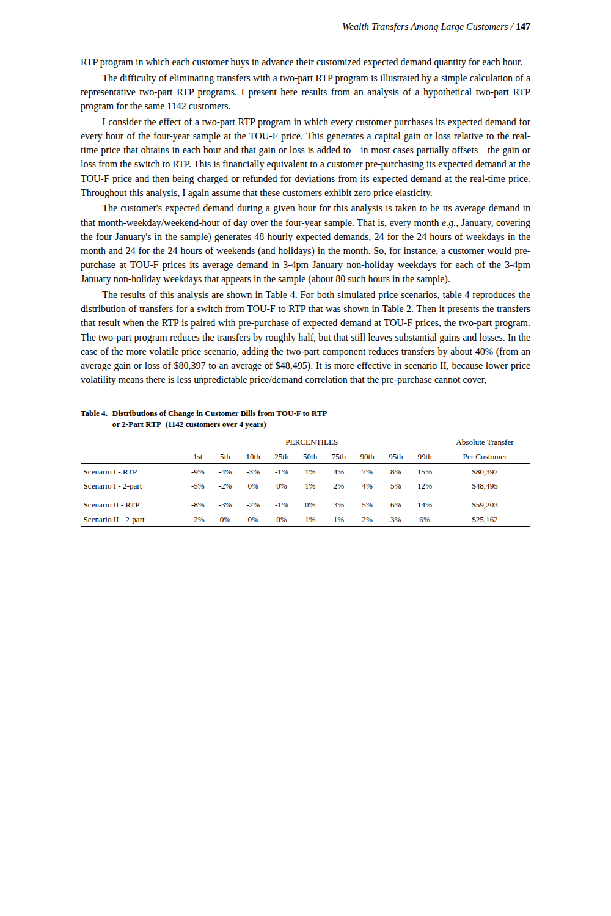Wealth Transfers Among Large Customers / 147
RTP program in which each customer buys in advance their customized expected demand quantity for each hour.
The difficulty of eliminating transfers with a two-part RTP program is illustrated by a simple calculation of a representative two-part RTP programs. I present here results from an analysis of a hypothetical two-part RTP program for the same 1142 customers.
I consider the effect of a two-part RTP program in which every customer purchases its expected demand for every hour of the four-year sample at the TOU-F price. This generates a capital gain or loss relative to the real-time price that obtains in each hour and that gain or loss is added to—in most cases partially offsets—the gain or loss from the switch to RTP. This is financially equivalent to a customer pre-purchasing its expected demand at the TOU-F price and then being charged or refunded for deviations from its expected demand at the real-time price. Throughout this analysis, I again assume that these customers exhibit zero price elasticity.
The customer's expected demand during a given hour for this analysis is taken to be its average demand in that month-weekday/weekend-hour of day over the four-year sample. That is, every month e.g., January, covering the four January's in the sample) generates 48 hourly expected demands, 24 for the 24 hours of weekdays in the month and 24 for the 24 hours of weekends (and holidays) in the month. So, for instance, a customer would pre-purchase at TOU-F prices its average demand in 3-4pm January non-holiday weekdays for each of the 3-4pm January non-holiday weekdays that appears in the sample (about 80 such hours in the sample).
The results of this analysis are shown in Table 4. For both simulated price scenarios, table 4 reproduces the distribution of transfers for a switch from TOU-F to RTP that was shown in Table 2. Then it presents the transfers that result when the RTP is paired with pre-purchase of expected demand at TOU-F prices, the two-part program. The two-part program reduces the transfers by roughly half, but that still leaves substantial gains and losses. In the case of the more volatile price scenario, adding the two-part component reduces transfers by about 40% (from an average gain or loss of $80,397 to an average of $48,495). It is more effective in scenario II, because lower price volatility means there is less unpredictable price/demand correlation that the pre-purchase cannot cover,
Table 4. Distributions of Change in Customer Bills from TOU-F to RTP or 2-Part RTP (1142 customers over 4 years)
| | PERCENTILES | Absolute Transfer |
| --- | --- | --- |
| | 1st | 5th | 10th | 25th | 50th | 75th | 90th | 95th | 99th | Per Customer |
| Scenario I - RTP | -9% | -4% | -3% | -1% | 1% | 4% | 7% | 8% | 15% | $80,397 |
| Scenario I - 2-part | -5% | -2% | 0% | 0% | 1% | 2% | 4% | 5% | 12% | $48,495 |
| Scenario II - RTP | -8% | -3% | -2% | -1% | 0% | 3% | 5% | 6% | 14% | $59,203 |
| Scenario II - 2-part | -2% | 0% | 0% | 0% | 1% | 1% | 2% | 3% | 6% | $25,162 |